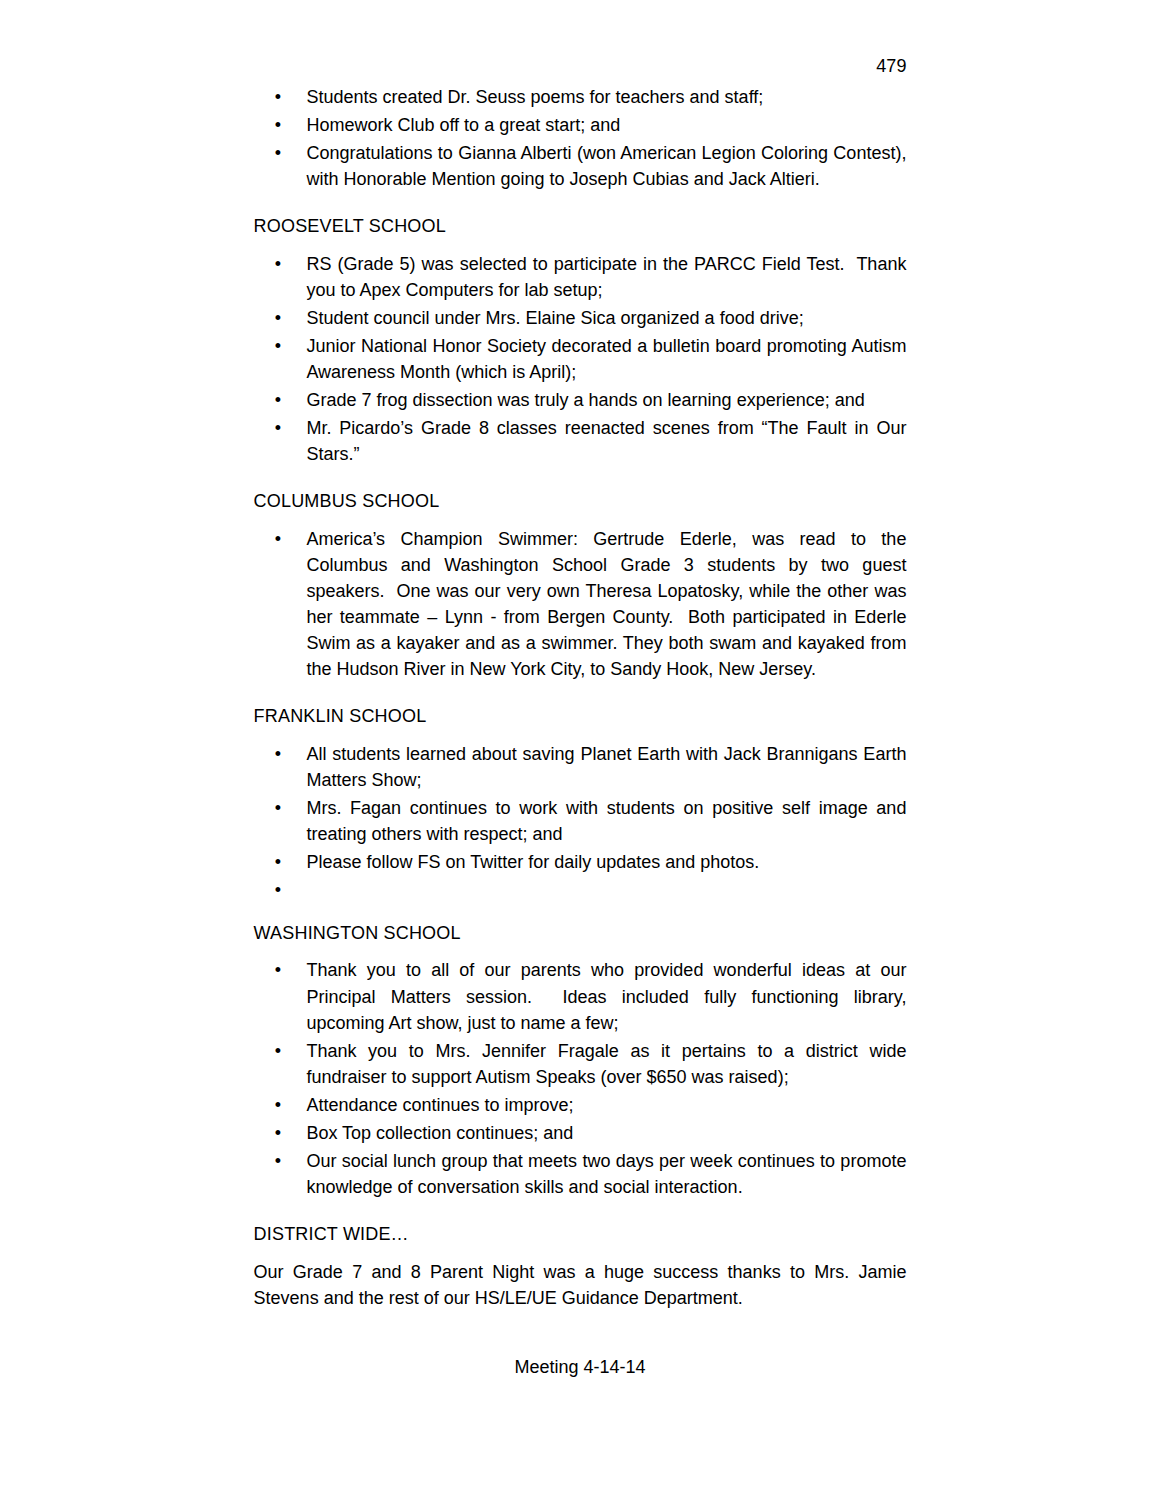479
Students created Dr. Seuss poems for teachers and staff;
Homework Club off to a great start; and
Congratulations to Gianna Alberti (won American Legion Coloring Contest), with Honorable Mention going to Joseph Cubias and Jack Altieri.
ROOSEVELT SCHOOL
RS (Grade 5) was selected to participate in the PARCC Field Test. Thank you to Apex Computers for lab setup;
Student council under Mrs. Elaine Sica organized a food drive;
Junior National Honor Society decorated a bulletin board promoting Autism Awareness Month (which is April);
Grade 7 frog dissection was truly a hands on learning experience; and
Mr. Picardo’s Grade 8 classes reenacted scenes from “The Fault in Our Stars.”
COLUMBUS SCHOOL
America’s Champion Swimmer: Gertrude Ederle, was read to the Columbus and Washington School Grade 3 students by two guest speakers. One was our very own Theresa Lopatosky, while the other was her teammate – Lynn - from Bergen County. Both participated in Ederle Swim as a kayaker and as a swimmer. They both swam and kayaked from the Hudson River in New York City, to Sandy Hook, New Jersey.
FRANKLIN SCHOOL
All students learned about saving Planet Earth with Jack Brannigans Earth Matters Show;
Mrs. Fagan continues to work with students on positive self image and treating others with respect; and
Please follow FS on Twitter for daily updates and photos.
WASHINGTON SCHOOL
Thank you to all of our parents who provided wonderful ideas at our Principal Matters session. Ideas included fully functioning library, upcoming Art show, just to name a few;
Thank you to Mrs. Jennifer Fragale as it pertains to a district wide fundraiser to support Autism Speaks (over $650 was raised);
Attendance continues to improve;
Box Top collection continues; and
Our social lunch group that meets two days per week continues to promote knowledge of conversation skills and social interaction.
DISTRICT WIDE…
Our Grade 7 and 8 Parent Night was a huge success thanks to Mrs. Jamie Stevens and the rest of our HS/LE/UE Guidance Department.
Meeting 4-14-14